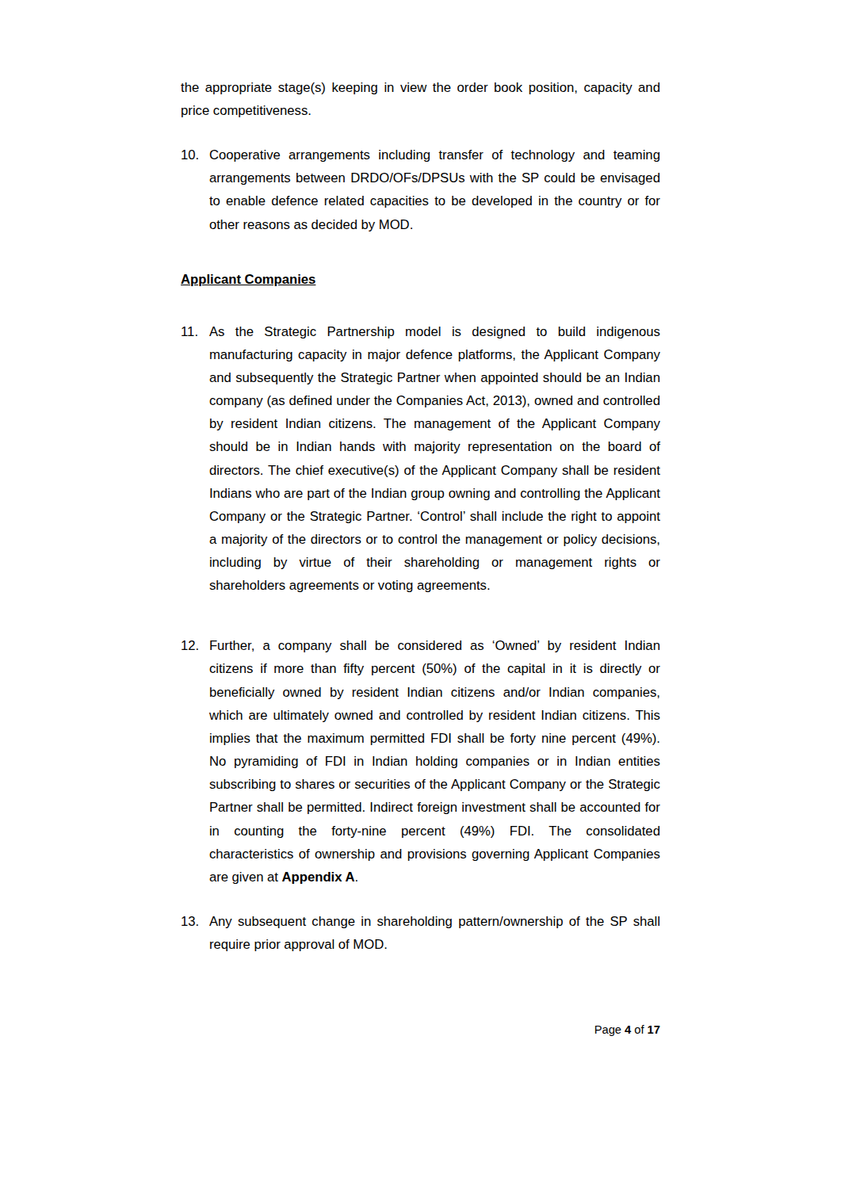the appropriate stage(s) keeping in view the order book position, capacity and price competitiveness.
10. Cooperative arrangements including transfer of technology and teaming arrangements between DRDO/OFs/DPSUs with the SP could be envisaged to enable defence related capacities to be developed in the country or for other reasons as decided by MOD.
Applicant Companies
11. As the Strategic Partnership model is designed to build indigenous manufacturing capacity in major defence platforms, the Applicant Company and subsequently the Strategic Partner when appointed should be an Indian company (as defined under the Companies Act, 2013), owned and controlled by resident Indian citizens. The management of the Applicant Company should be in Indian hands with majority representation on the board of directors. The chief executive(s) of the Applicant Company shall be resident Indians who are part of the Indian group owning and controlling the Applicant Company or the Strategic Partner. ‘Control’ shall include the right to appoint a majority of the directors or to control the management or policy decisions, including by virtue of their shareholding or management rights or shareholders agreements or voting agreements.
12. Further, a company shall be considered as ‘Owned’ by resident Indian citizens if more than fifty percent (50%) of the capital in it is directly or beneficially owned by resident Indian citizens and/or Indian companies, which are ultimately owned and controlled by resident Indian citizens. This implies that the maximum permitted FDI shall be forty nine percent (49%). No pyramiding of FDI in Indian holding companies or in Indian entities subscribing to shares or securities of the Applicant Company or the Strategic Partner shall be permitted. Indirect foreign investment shall be accounted for in counting the forty-nine percent (49%) FDI. The consolidated characteristics of ownership and provisions governing Applicant Companies are given at Appendix A.
13. Any subsequent change in shareholding pattern/ownership of the SP shall require prior approval of MOD.
Page 4 of 17